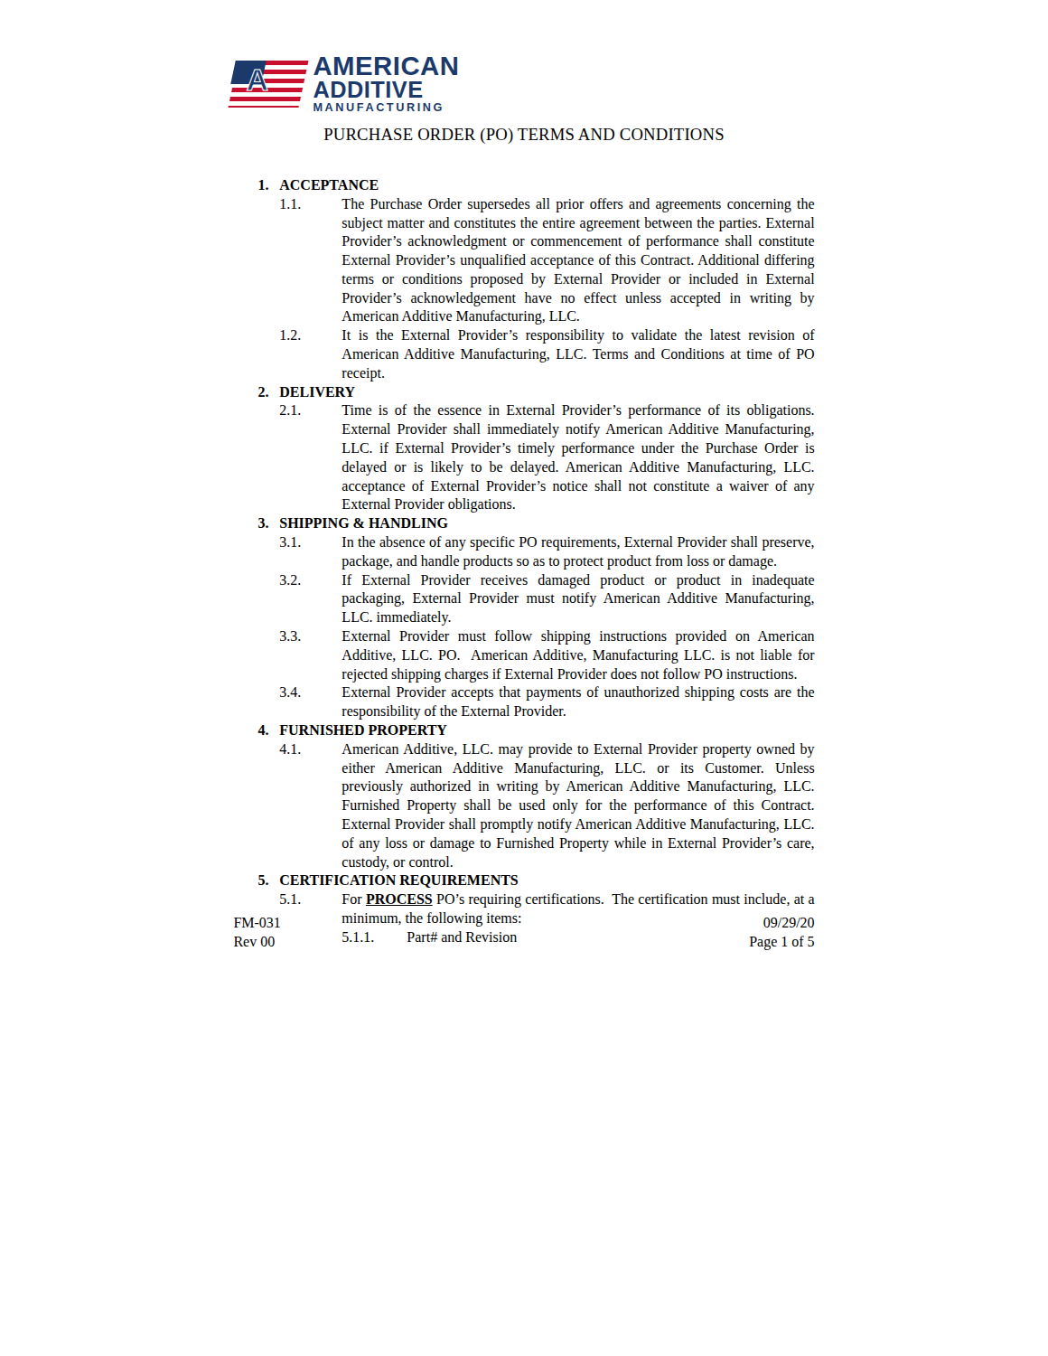A
AMERICAN
ADDITIVE
MANUFACTURING
PURCHASE ORDER (PO) TERMS AND CONDITIONS
ACCEPTANCE
1.1. The Purchase Order supersedes all prior offers and agreements concerning the subject matter and constitutes the entire agreement between the parties. External Provider’s acknowledgment or commencement of performance shall constitute External Provider’s unqualified acceptance of this Contract. Additional differing terms or conditions proposed by External Provider or included in External Provider’s acknowledgement have no effect unless accepted in writing by American Additive Manufacturing, LLC.
1.2. It is the External Provider’s responsibility to validate the latest revision of American Additive Manufacturing, LLC. Terms and Conditions at time of PO receipt.
DELIVERY
2.1. Time is of the essence in External Provider’s performance of its obligations. External Provider shall immediately notify American Additive Manufacturing, LLC. if External Provider’s timely performance under the Purchase Order is delayed or is likely to be delayed. American Additive Manufacturing, LLC. acceptance of External Provider’s notice shall not constitute a waiver of any External Provider obligations.
SHIPPING & HANDLING
3.1. In the absence of any specific PO requirements, External Provider shall preserve, package, and handle products so as to protect product from loss or damage.
3.2. If External Provider receives damaged product or product in inadequate packaging, External Provider must notify American Additive Manufacturing, LLC. immediately.
3.3. External Provider must follow shipping instructions provided on American Additive, LLC. PO. American Additive, Manufacturing LLC. is not liable for rejected shipping charges if External Provider does not follow PO instructions.
3.4. External Provider accepts that payments of unauthorized shipping costs are the responsibility of the External Provider.
FURNISHED PROPERTY
4.1. American Additive, LLC. may provide to External Provider property owned by either American Additive Manufacturing, LLC. or its Customer. Unless previously authorized in writing by American Additive Manufacturing, LLC. Furnished Property shall be used only for the performance of this Contract. External Provider shall promptly notify American Additive Manufacturing, LLC. of any loss or damage to Furnished Property while in External Provider’s care, custody, or control.
CERTIFICATION REQUIREMENTS
5.1. For PROCESS PO’s requiring certifications. The certification must include, at a minimum, the following items:
5.1.1. Part# and Revision
FM-031 09/29/20
Rev 00 Page 1 of 5